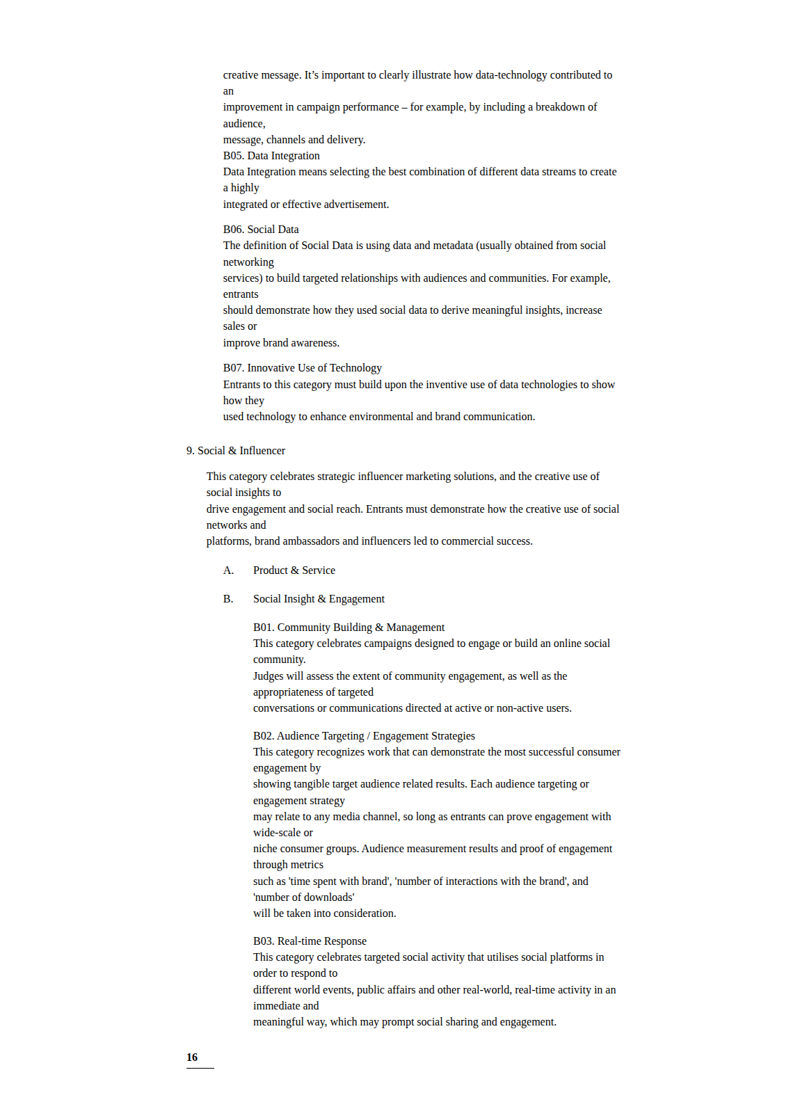creative message. It’s important to clearly illustrate how data-technology contributed to an
improvement in campaign performance – for example, by including a breakdown of audience,
message, channels and delivery.
B05. Data Integration
Data Integration means selecting the best combination of different data streams to create a highly
integrated or effective advertisement.
B06. Social Data
The definition of Social Data is using data and metadata (usually obtained from social networking
services) to build targeted relationships with audiences and communities. For example, entrants
should demonstrate how they used social data to derive meaningful insights, increase sales or
improve brand awareness.
B07. Innovative Use of Technology
Entrants to this category must build upon the inventive use of data technologies to show how they
used technology to enhance environmental and brand communication.
9. Social & Influencer
This category celebrates strategic influencer marketing solutions, and the creative use of social insights to
drive engagement and social reach. Entrants must demonstrate how the creative use of social networks and
platforms, brand ambassadors and influencers led to commercial success.
A.
Product & Service
B.
Social Insight & Engagement
B01. Community Building & Management
This category celebrates campaigns designed to engage or build an online social community.
Judges will assess the extent of community engagement, as well as the appropriateness of targeted
conversations or communications directed at active or non-active users.
B02. Audience Targeting / Engagement Strategies
This category recognizes work that can demonstrate the most successful consumer engagement by
showing tangible target audience related results. Each audience targeting or engagement strategy
may relate to any media channel, so long as entrants can prove engagement with wide-scale or
niche consumer groups. Audience measurement results and proof of engagement through metrics
such as 'time spent with brand', 'number of interactions with the brand', and 'number of downloads'
will be taken into consideration.
B03. Real-time Response
This category celebrates targeted social activity that utilises social platforms in order to respond to
different world events, public affairs and other real-world, real-time activity in an immediate and
meaningful way, which may prompt social sharing and engagement.
16